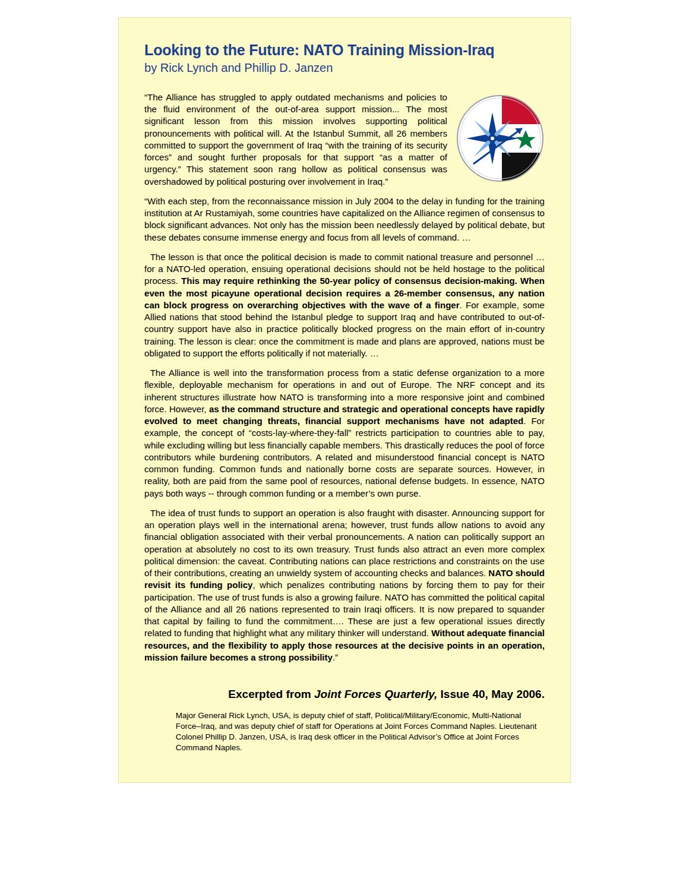Looking to the Future: NATO Training Mission-Iraq
by Rick Lynch and Phillip D. Janzen
“The Alliance has struggled to apply outdated mechanisms and policies to the fluid environment of the out-of-area support mission... The most significant lesson from this mission involves supporting political pronouncements with political will. At the Istanbul Summit, all 26 members committed to support the government of Iraq “with the training of its security forces” and sought further proposals for that support “as a matter of urgency.” This statement soon rang hollow as political consensus was overshadowed by political posturing over involvement in Iraq.”
“With each step, from the reconnaissance mission in July 2004 to the delay in funding for the training institution at Ar Rustamiyah, some countries have capitalized on the Alliance regimen of consensus to block significant advances. Not only has the mission been needlessly delayed by political debate, but these debates consume immense energy and focus from all levels of command. …
The lesson is that once the political decision is made to commit national treasure and personnel … for a NATO-led operation, ensuing operational decisions should not be held hostage to the political process. This may require rethinking the 50-year policy of consensus decision-making. When even the most picayune operational decision requires a 26-member consensus, any nation can block progress on overarching objectives with the wave of a finger. For example, some Allied nations that stood behind the Istanbul pledge to support Iraq and have contributed to out-of-country support have also in practice politically blocked progress on the main effort of in-country training. The lesson is clear: once the commitment is made and plans are approved, nations must be obligated to support the efforts politically if not materially. …
The Alliance is well into the transformation process from a static defense organization to a more flexible, deployable mechanism for operations in and out of Europe. The NRF concept and its inherent structures illustrate how NATO is transforming into a more responsive joint and combined force. However, as the command structure and strategic and operational concepts have rapidly evolved to meet changing threats, financial support mechanisms have not adapted. For example, the concept of “costs-lay-where-they-fall” restricts participation to countries able to pay, while excluding willing but less financially capable members. This drastically reduces the pool of force contributors while burdening contributors. A related and misunderstood financial concept is NATO common funding. Common funds and nationally borne costs are separate sources. However, in reality, both are paid from the same pool of resources, national defense budgets. In essence, NATO pays both ways -- through common funding or a member’s own purse.
The idea of trust funds to support an operation is also fraught with disaster. Announcing support for an operation plays well in the international arena; however, trust funds allow nations to avoid any financial obligation associated with their verbal pronouncements. A nation can politically support an operation at absolutely no cost to its own treasury. Trust funds also attract an even more complex political dimension: the caveat. Contributing nations can place restrictions and constraints on the use of their contributions, creating an unwieldy system of accounting checks and balances. NATO should revisit its funding policy, which penalizes contributing nations by forcing them to pay for their participation. The use of trust funds is also a growing failure. NATO has committed the political capital of the Alliance and all 26 nations represented to train Iraqi officers. It is now prepared to squander that capital by failing to fund the commitment…. These are just a few operational issues directly related to funding that highlight what any military thinker will understand. Without adequate financial resources, and the flexibility to apply those resources at the decisive points in an operation, mission failure becomes a strong possibility.”
Excerpted from Joint Forces Quarterly, Issue 40, May 2006.
Major General Rick Lynch, USA, is deputy chief of staff, Political/Military/Economic, Multi-National Force–Iraq, and was deputy chief of staff for Operations at Joint Forces Command Naples. Lieutenant Colonel Phillip D. Janzen, USA, is Iraq desk officer in the Political Advisor’s Office at Joint Forces Command Naples.